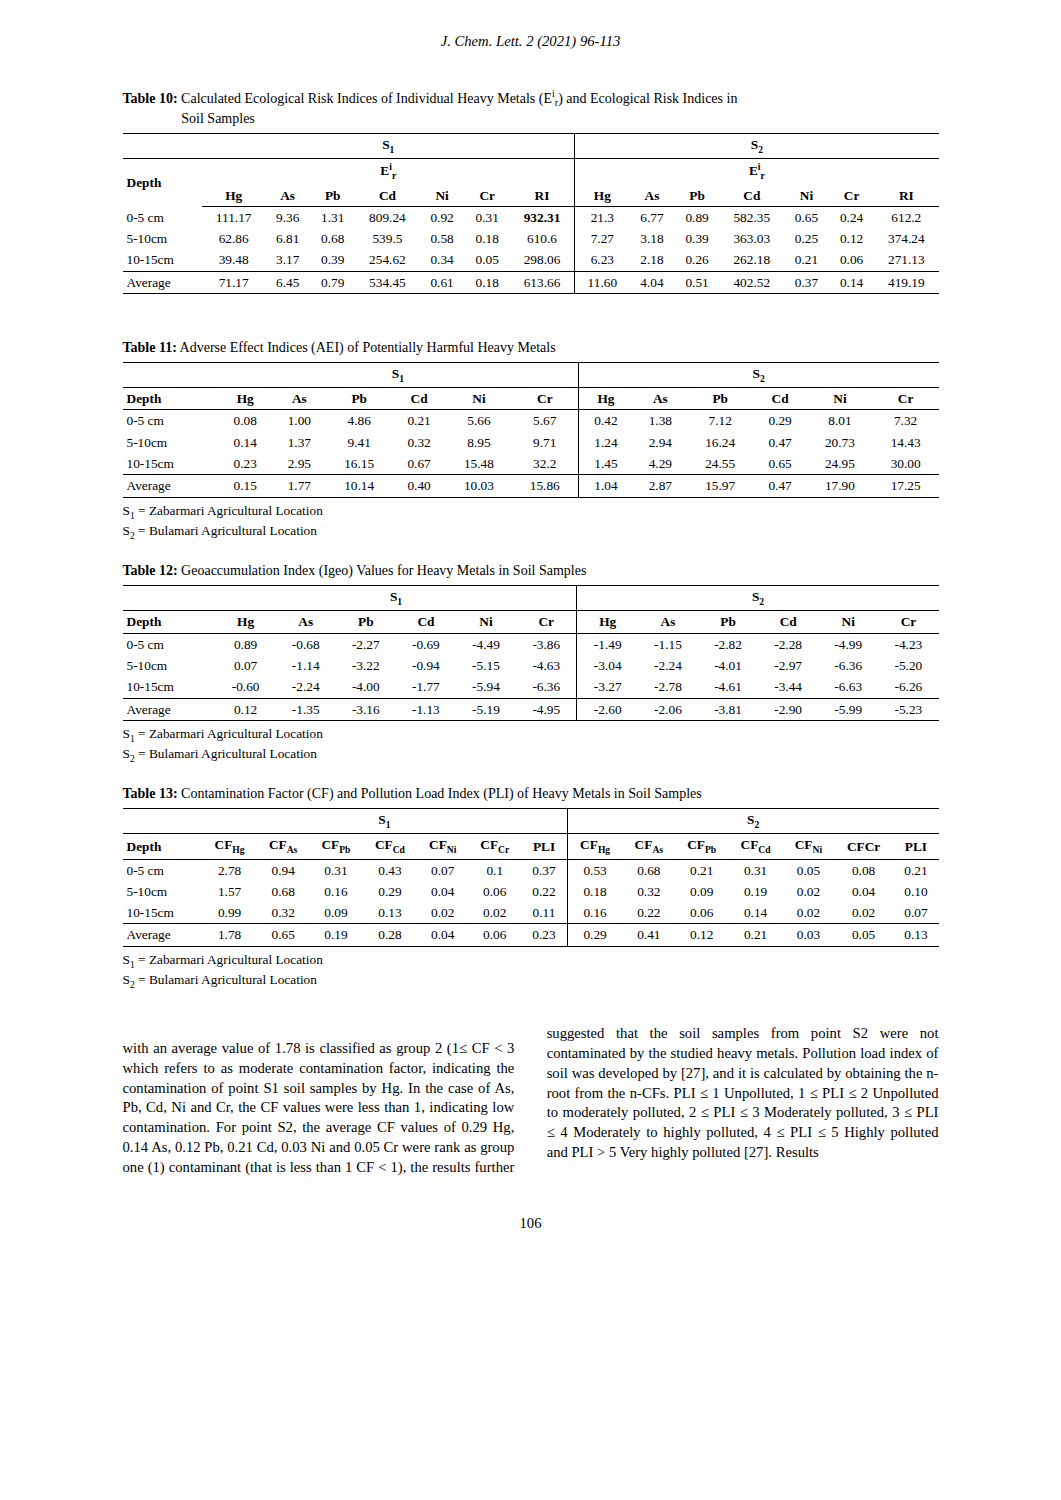J. Chem. Lett. 2 (2021) 96-113
Table 10: Calculated Ecological Risk Indices of Individual Heavy Metals (Eir) and Ecological Risk Indices in Soil Samples
| | S 1 | S 2 |
| --- | --- | --- |
| Depth | E i r | E i r |
| Hg | As | Pb | Cd | Ni | Cr | RI | Hg | As | Pb | Cd | Ni | Cr | RI |
| 0-5 cm | 111.17 | 9.36 | 1.31 | 809.24 | 0.92 | 0.31 | 932.31 | 21.3 | 6.77 | 0.89 | 582.35 | 0.65 | 0.24 | 612.2 |
| 5-10cm | 62.86 | 6.81 | 0.68 | 539.5 | 0.58 | 0.18 | 610.6 | 7.27 | 3.18 | 0.39 | 363.03 | 0.25 | 0.12 | 374.24 |
| 10-15cm | 39.48 | 3.17 | 0.39 | 254.62 | 0.34 | 0.05 | 298.06 | 6.23 | 2.18 | 0.26 | 262.18 | 0.21 | 0.06 | 271.13 |
| Average | 71.17 | 6.45 | 0.79 | 534.45 | 0.61 | 0.18 | 613.66 | 11.60 | 4.04 | 0.51 | 402.52 | 0.37 | 0.14 | 419.19 |
Table 11: Adverse Effect Indices (AEI) of Potentially Harmful Heavy Metals
| | S 1 | S 2 |
| --- | --- | --- |
| Depth | Hg | As | Pb | Cd | Ni | Cr | Hg | As | Pb | Cd | Ni | Cr |
| 0-5 cm | 0.08 | 1.00 | 4.86 | 0.21 | 5.66 | 5.67 | 0.42 | 1.38 | 7.12 | 0.29 | 8.01 | 7.32 |
| 5-10cm | 0.14 | 1.37 | 9.41 | 0.32 | 8.95 | 9.71 | 1.24 | 2.94 | 16.24 | 0.47 | 20.73 | 14.43 |
| 10-15cm | 0.23 | 2.95 | 16.15 | 0.67 | 15.48 | 32.2 | 1.45 | 4.29 | 24.55 | 0.65 | 24.95 | 30.00 |
| Average | 0.15 | 1.77 | 10.14 | 0.40 | 10.03 | 15.86 | 1.04 | 2.87 | 15.97 | 0.47 | 17.90 | 17.25 |
S1 = Zabarmari Agricultural Location S2 = Bulamari Agricultural Location
Table 12: Geoaccumulation Index (Igeo) Values for Heavy Metals in Soil Samples
| | S 1 | S 2 |
| --- | --- | --- |
| Depth | Hg | As | Pb | Cd | Ni | Cr | Hg | As | Pb | Cd | Ni | Cr |
| 0-5 cm | 0.89 | -0.68 | -2.27 | -0.69 | -4.49 | -3.86 | -1.49 | -1.15 | -2.82 | -2.28 | -4.99 | -4.23 |
| 5-10cm | 0.07 | -1.14 | -3.22 | -0.94 | -5.15 | -4.63 | -3.04 | -2.24 | -4.01 | -2.97 | -6.36 | -5.20 |
| 10-15cm | -0.60 | -2.24 | -4.00 | -1.77 | -5.94 | -6.36 | -3.27 | -2.78 | -4.61 | -3.44 | -6.63 | -6.26 |
| Average | 0.12 | -1.35 | -3.16 | -1.13 | -5.19 | -4.95 | -2.60 | -2.06 | -3.81 | -2.90 | -5.99 | -5.23 |
S1 = Zabarmari Agricultural Location S2 = Bulamari Agricultural Location
Table 13: Contamination Factor (CF) and Pollution Load Index (PLI) of Heavy Metals in Soil Samples
| | S 1 | S 2 |
| --- | --- | --- |
| Depth | CF Hg | CF As | CF Pb | CF Cd | CF Ni | CF Cr | PLI | CF Hg | CF As | CF Pb | CF Cd | CF Ni | CFCr | PLI |
| 0-5 cm | 2.78 | 0.94 | 0.31 | 0.43 | 0.07 | 0.1 | 0.37 | 0.53 | 0.68 | 0.21 | 0.31 | 0.05 | 0.08 | 0.21 |
| 5-10cm | 1.57 | 0.68 | 0.16 | 0.29 | 0.04 | 0.06 | 0.22 | 0.18 | 0.32 | 0.09 | 0.19 | 0.02 | 0.04 | 0.10 |
| 10-15cm | 0.99 | 0.32 | 0.09 | 0.13 | 0.02 | 0.02 | 0.11 | 0.16 | 0.22 | 0.06 | 0.14 | 0.02 | 0.02 | 0.07 |
| Average | 1.78 | 0.65 | 0.19 | 0.28 | 0.04 | 0.06 | 0.23 | 0.29 | 0.41 | 0.12 | 0.21 | 0.03 | 0.05 | 0.13 |
S1 = Zabarmari Agricultural Location S2 = Bulamari Agricultural Location
with an average value of 1.78 is classified as group 2 (1≤ CF < 3 which refers to as moderate contamination factor, indicating the contamination of point S1 soil samples by Hg. In the case of As, Pb, Cd, Ni and Cr, the CF values were less than 1, indicating low contamination. For point S2, the average CF values of 0.29 Hg, 0.14 As, 0.12 Pb, 0.21 Cd, 0.03 Ni and 0.05 Cr were rank as group one (1) contaminant (that is less than 1 CF < 1), the results further suggested that the soil samples from point S2 were not contaminated by the studied heavy metals. Pollution load index of soil was developed by [27], and it is calculated by obtaining the n-root from the n-CFs. PLI ≤ 1 Unpolluted, 1 ≤ PLI ≤ 2 Unpolluted to moderately polluted, 2 ≤ PLI ≤ 3 Moderately polluted, 3 ≤ PLI ≤ 4 Moderately to highly polluted, 4 ≤ PLI ≤ 5 Highly polluted and PLI > 5 Very highly polluted [27]. Results
106